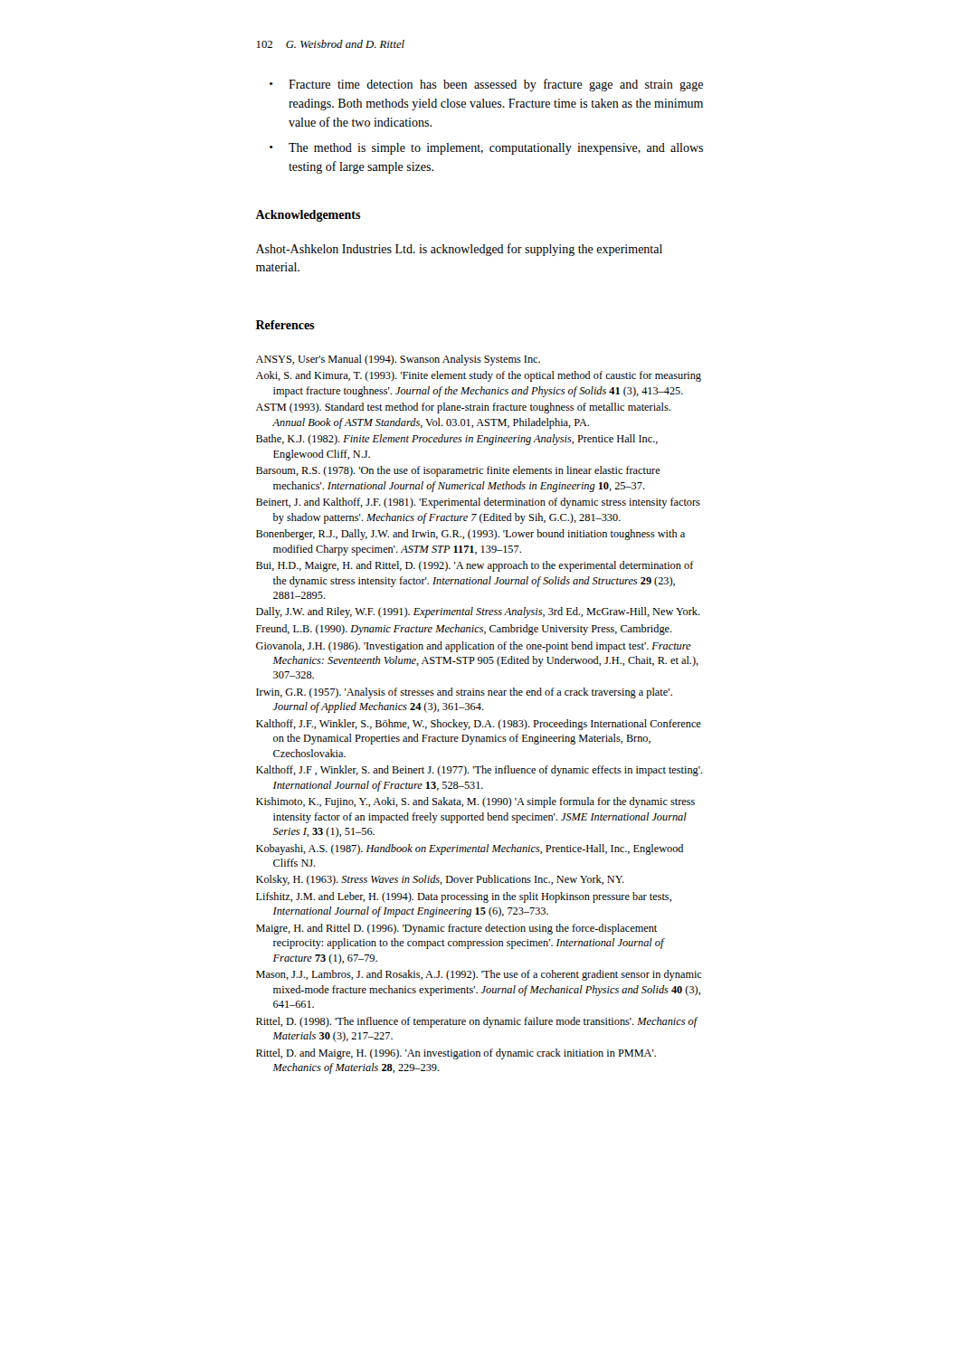102 G. Weisbrod and D. Rittel
Fracture time detection has been assessed by fracture gage and strain gage readings. Both methods yield close values. Fracture time is taken as the minimum value of the two indications.
The method is simple to implement, computationally inexpensive, and allows testing of large sample sizes.
Acknowledgements
Ashot-Ashkelon Industries Ltd. is acknowledged for supplying the experimental material.
References
ANSYS, User's Manual (1994). Swanson Analysis Systems Inc.
Aoki, S. and Kimura, T. (1993). 'Finite element study of the optical method of caustic for measuring impact fracture toughness'. Journal of the Mechanics and Physics of Solids 41 (3), 413–425.
ASTM (1993). Standard test method for plane-strain fracture toughness of metallic materials. Annual Book of ASTM Standards, Vol. 03.01, ASTM, Philadelphia, PA.
Bathe, K.J. (1982). Finite Element Procedures in Engineering Analysis, Prentice Hall Inc., Englewood Cliff, N.J.
Barsoum, R.S. (1978). 'On the use of isoparametric finite elements in linear elastic fracture mechanics'. International Journal of Numerical Methods in Engineering 10, 25–37.
Beinert, J. and Kalthoff, J.F. (1981). 'Experimental determination of dynamic stress intensity factors by shadow patterns'. Mechanics of Fracture 7 (Edited by Sih, G.C.), 281–330.
Bonenberger, R.J., Dally, J.W. and Irwin, G.R., (1993). 'Lower bound initiation toughness with a modified Charpy specimen'. ASTM STP 1171, 139–157.
Bui, H.D., Maigre, H. and Rittel, D. (1992). 'A new approach to the experimental determination of the dynamic stress intensity factor'. International Journal of Solids and Structures 29 (23), 2881–2895.
Dally, J.W. and Riley, W.F. (1991). Experimental Stress Analysis, 3rd Ed., McGraw-Hill, New York.
Freund, L.B. (1990). Dynamic Fracture Mechanics, Cambridge University Press, Cambridge.
Giovanola, J.H. (1986). 'Investigation and application of the one-point bend impact test'. Fracture Mechanics: Seventeenth Volume, ASTM-STP 905 (Edited by Underwood, J.H., Chait, R. et al.), 307–328.
Irwin, G.R. (1957). 'Analysis of stresses and strains near the end of a crack traversing a plate'. Journal of Applied Mechanics 24 (3), 361–364.
Kalthoff, J.F., Winkler, S., Böhme, W., Shockey, D.A. (1983). Proceedings International Conference on the Dynamical Properties and Fracture Dynamics of Engineering Materials, Brno, Czechoslovakia.
Kalthoff, J.F , Winkler, S. and Beinert J. (1977). 'The influence of dynamic effects in impact testing'. International Journal of Fracture 13, 528–531.
Kishimoto, K., Fujino, Y., Aoki, S. and Sakata, M. (1990) 'A simple formula for the dynamic stress intensity factor of an impacted freely supported bend specimen'. JSME International Journal Series I, 33 (1), 51–56.
Kobayashi, A.S. (1987). Handbook on Experimental Mechanics, Prentice-Hall, Inc., Englewood Cliffs NJ.
Kolsky, H. (1963). Stress Waves in Solids, Dover Publications Inc., New York, NY.
Lifshitz, J.M. and Leber, H. (1994). Data processing in the split Hopkinson pressure bar tests, International Journal of Impact Engineering 15 (6), 723–733.
Maigre, H. and Rittel D. (1996). 'Dynamic fracture detection using the force-displacement reciprocity: application to the compact compression specimen'. International Journal of Fracture 73 (1), 67–79.
Mason, J.J., Lambros, J. and Rosakis, A.J. (1992). 'The use of a coherent gradient sensor in dynamic mixed-mode fracture mechanics experiments'. Journal of Mechanical Physics and Solids 40 (3), 641–661.
Rittel, D. (1998). 'The influence of temperature on dynamic failure mode transitions'. Mechanics of Materials 30 (3), 217–227.
Rittel, D. and Maigre, H. (1996). 'An investigation of dynamic crack initiation in PMMA'. Mechanics of Materials 28, 229–239.